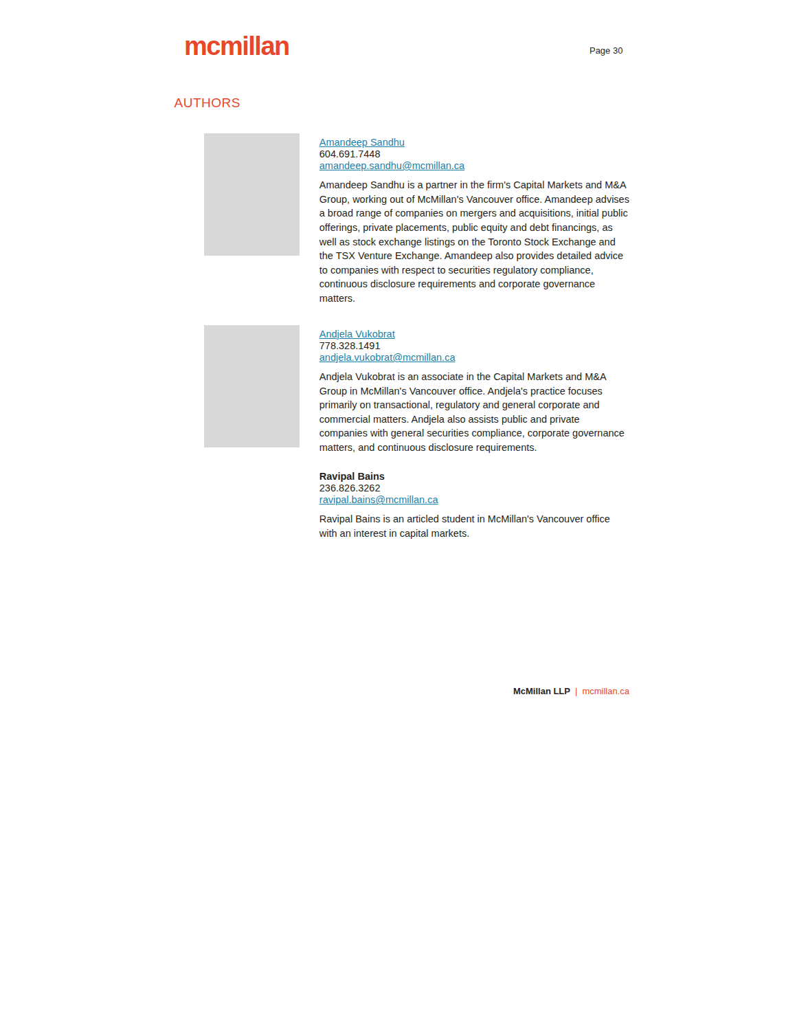mcmillan
Page 30
AUTHORS
Amandeep Sandhu
604.691.7448
amandeep.sandhu@mcmillan.ca
Amandeep Sandhu is a partner in the firm's Capital Markets and M&A Group, working out of McMillan's Vancouver office. Amandeep advises a broad range of companies on mergers and acquisitions, initial public offerings, private placements, public equity and debt financings, as well as stock exchange listings on the Toronto Stock Exchange and the TSX Venture Exchange. Amandeep also provides detailed advice to companies with respect to securities regulatory compliance, continuous disclosure requirements and corporate governance matters.
Andjela Vukobrat
778.328.1491
andjela.vukobrat@mcmillan.ca
Andjela Vukobrat is an associate in the Capital Markets and M&A Group in McMillan's Vancouver office. Andjela's practice focuses primarily on transactional, regulatory and general corporate and commercial matters. Andjela also assists public and private companies with general securities compliance, corporate governance matters, and continuous disclosure requirements.
Ravipal Bains
236.826.3262
ravipal.bains@mcmillan.ca
Ravipal Bains is an articled student in McMillan's Vancouver office with an interest in capital markets.
McMillan LLP | mcmillan.ca